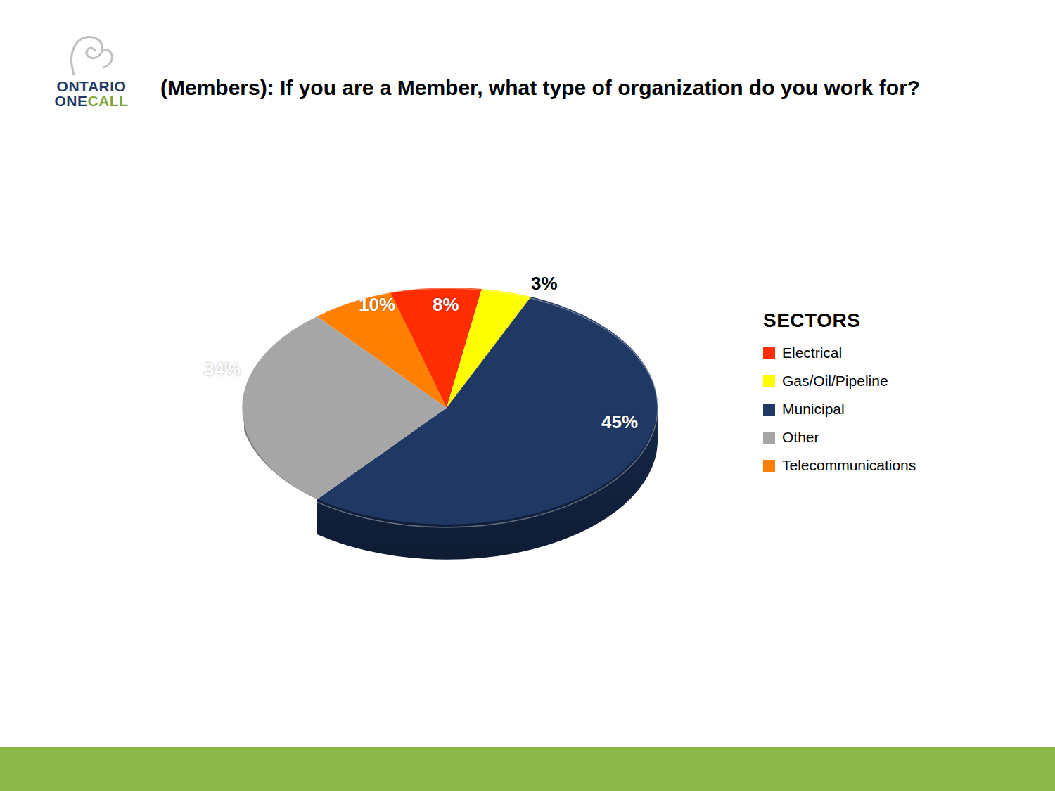ONTARIO
ONE CALL
(Members): If you are a Member, what type of organization do you work for?
8% 3% 45% 34% 10%
SECTORS
Electrical
Gas/Oil/Pipeline
Municipal
Other
Telecommunications